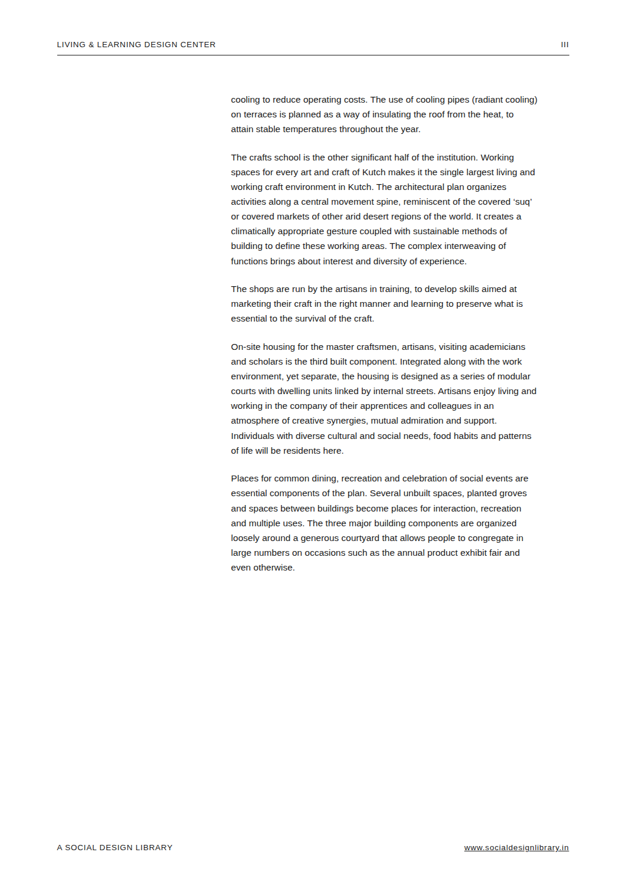Living & Learning Design Center III
cooling to reduce operating costs. The use of cooling pipes (radiant cooling) on terraces is planned as a way of insulating the roof from the heat, to attain stable temperatures throughout the year.
The crafts school is the other significant half of the institution. Working spaces for every art and craft of Kutch makes it the single largest living and working craft environment in Kutch. The architectural plan organizes activities along a central movement spine, reminiscent of the covered ‘suq’ or covered markets of other arid desert regions of the world. It creates a climatically appropriate gesture coupled with sustainable methods of building to define these working areas. The complex interweaving of functions brings about interest and diversity of experience.
The shops are run by the artisans in training, to develop skills aimed at marketing their craft in the right manner and learning to preserve what is essential to the survival of the craft.
On-site housing for the master craftsmen, artisans, visiting academicians and scholars is the third built component. Integrated along with the work environment, yet separate, the housing is designed as a series of modular courts with dwelling units linked by internal streets. Artisans enjoy living and working in the company of their apprentices and colleagues in an atmosphere of creative synergies, mutual admiration and support. Individuals with diverse cultural and social needs, food habits and patterns of life will be residents here.
Places for common dining, recreation and celebration of social events are essential components of the plan. Several unbuilt spaces, planted groves and spaces between buildings become places for interaction, recreation and multiple uses. The three major building components are organized loosely around a generous courtyard that allows people to congregate in large numbers on occasions such as the annual product exhibit fair and even otherwise.
A Social Design Library www.socialdesignlibrary.in